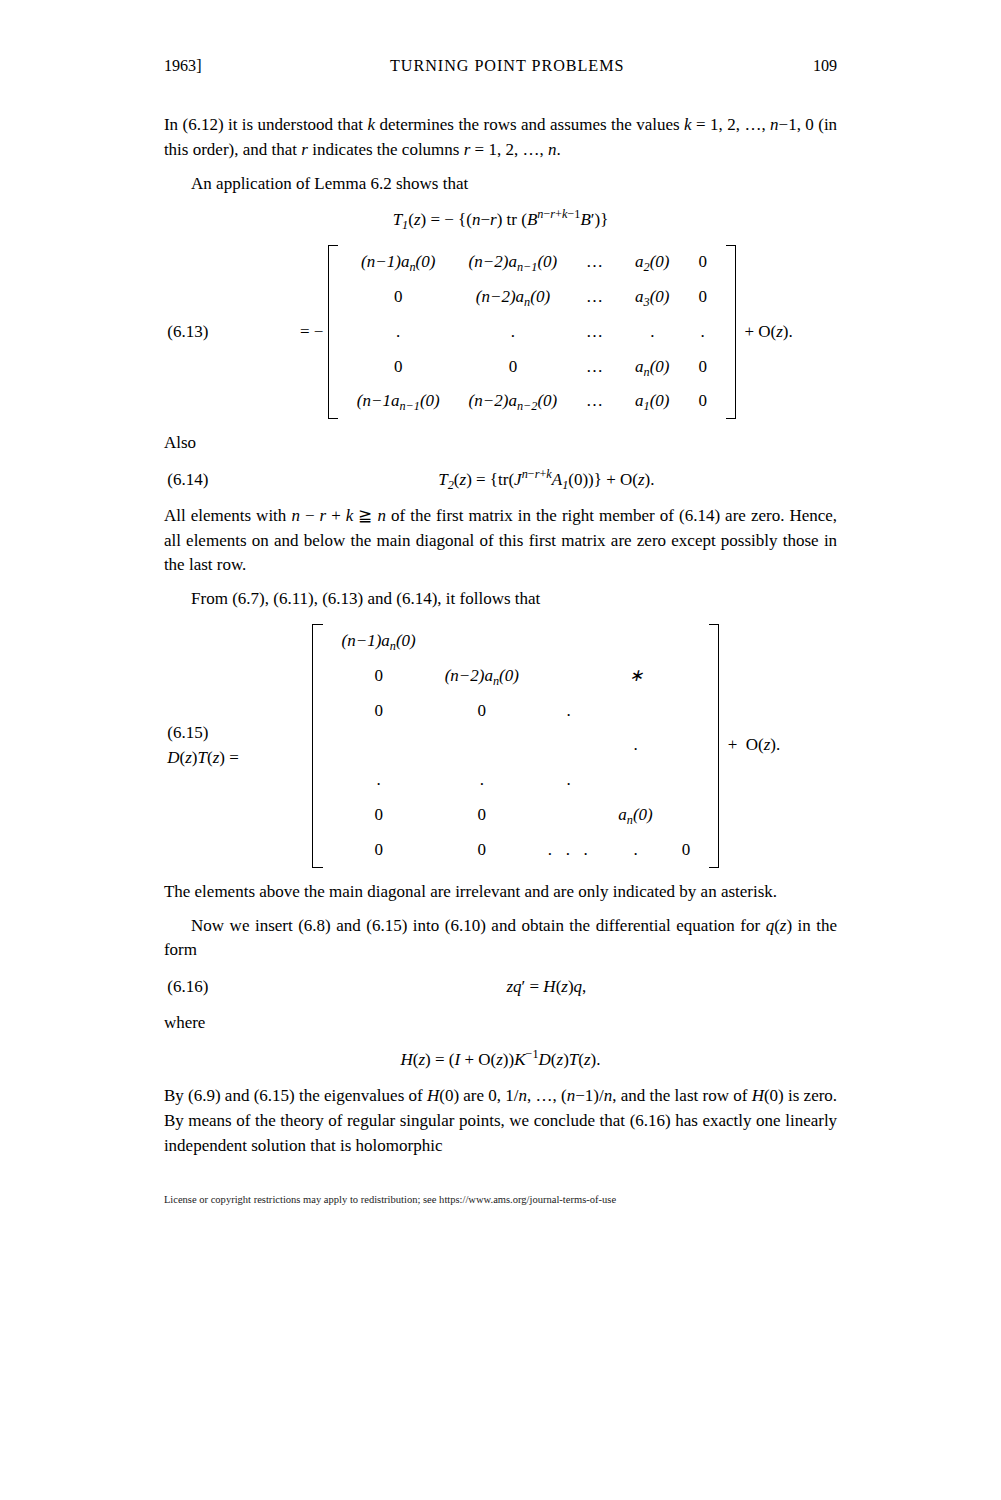1963] TURNING POINT PROBLEMS 109
In (6.12) it is understood that k determines the rows and assumes the values k = 1, 2, …, n−1, 0 (in this order), and that r indicates the columns r = 1, 2, …, n.
An application of Lemma 6.2 shows that
T1(z) = − {(n−r) tr (Bn−r+k−1B′)}
(6.13)
= −
| ( n −1) a n (0) | ( n −2) a n −1 (0) | … | a 2 (0) | 0 |
| 0 | ( n −2) a n (0) | … | a 3 (0) | 0 |
| . | . | … | . | . |
| 0 | 0 | … | a n (0) | 0 |
| ( n −1 a n −1 (0) | ( n −2) a n −2 (0) | … | a 1 (0) | 0 |
+ O(z).
Also
(6.14)
T2(z) = {tr(Jn−r+kA1(0))} + O(z).
All elements with n − r + k ≧ n of the first matrix in the right member of (6.14) are zero. Hence, all elements on and below the main diagonal of this first matrix are zero except possibly those in the last row.
From (6.7), (6.11), (6.13) and (6.14), it follows that
(6.15)
D(z)T(z) =
| ( n −1) a n (0) | | | | |
| 0 | ( n −2) a n (0) | | ∗ | |
| 0 | 0 | . | | |
| | | | . | |
| . | . | . | | |
| 0 | 0 | | a n (0) | |
| 0 | 0 | . . . | . | 0 |
+ O(z).
The elements above the main diagonal are irrelevant and are only indicated by an asterisk.
Now we insert (6.8) and (6.15) into (6.10) and obtain the differential equation for q(z) in the form
(6.16)
zq′ = H(z)q,
where
H(z) = (I + O(z))K−1D(z)T(z).
By (6.9) and (6.15) the eigenvalues of H(0) are 0, 1/n, …, (n−1)/n, and the last row of H(0) is zero. By means of the theory of regular singular points, we conclude that (6.16) has exactly one linearly independent solution that is holomorphic
License or copyright restrictions may apply to redistribution; see https://www.ams.org/journal-terms-of-use